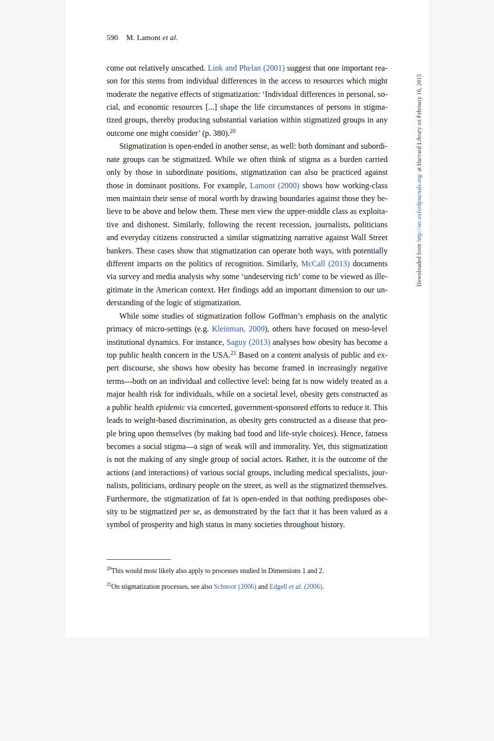590 M. Lamont et al.
come out relatively unscathed. Link and Phelan (2001) suggest that one important reason for this stems from individual differences in the access to resources which might moderate the negative effects of stigmatization: ‘Individual differences in personal, social, and economic resources [...] shape the life circumstances of persons in stigmatized groups, thereby producing substantial variation within stigmatized groups in any outcome one might consider’ (p. 380).20
Stigmatization is open-ended in another sense, as well: both dominant and subordinate groups can be stigmatized. While we often think of stigma as a burden carried only by those in subordinate positions, stigmatization can also be practiced against those in dominant positions. For example, Lamont (2000) shows how working-class men maintain their sense of moral worth by drawing boundaries against those they believe to be above and below them. These men view the upper-middle class as exploitative and dishonest. Similarly, following the recent recession, journalists, politicians and everyday citizens constructed a similar stigmatizing narrative against Wall Street bankers. These cases show that stigmatization can operate both ways, with potentially different impacts on the politics of recognition. Similarly, McCall (2013) documents via survey and media analysis why some ‘undeserving rich’ come to be viewed as illegitimate in the American context. Her findings add an important dimension to our understanding of the logic of stigmatization.
While some studies of stigmatization follow Goffman’s emphasis on the analytic primacy of micro-settings (e.g. Kleinman, 2009), others have focused on meso-level institutional dynamics. For instance, Saguy (2013) analyses how obesity has become a top public health concern in the USA.21 Based on a content analysis of public and expert discourse, she shows how obesity has become framed in increasingly negative terms—both on an individual and collective level: being fat is now widely treated as a major health risk for individuals, while on a societal level, obesity gets constructed as a public health epidemic via concerted, government-sponsored efforts to reduce it. This leads to weight-based discrimination, as obesity gets constructed as a disease that people bring upon themselves (by making bad food and life-style choices). Hence, fatness becomes a social stigma—a sign of weak will and immorality. Yet, this stigmatization is not the making of any single group of social actors. Rather, it is the outcome of the actions (and interactions) of various social groups, including medical specialists, journalists, politicians, ordinary people on the street, as well as the stigmatized themselves. Furthermore, the stigmatization of fat is open-ended in that nothing predisposes obesity to be stigmatized per se, as demonstrated by the fact that it has been valued as a symbol of prosperity and high status in many societies throughout history.
20This would most likely also apply to processes studied in Dimensions 1 and 2.
21On stigmatization processes, see also Schnoor (2006) and Edgell et al. (2006).
Downloaded from http://ser.oxfordjournals.org/ at Harvard Library on February 16, 2015